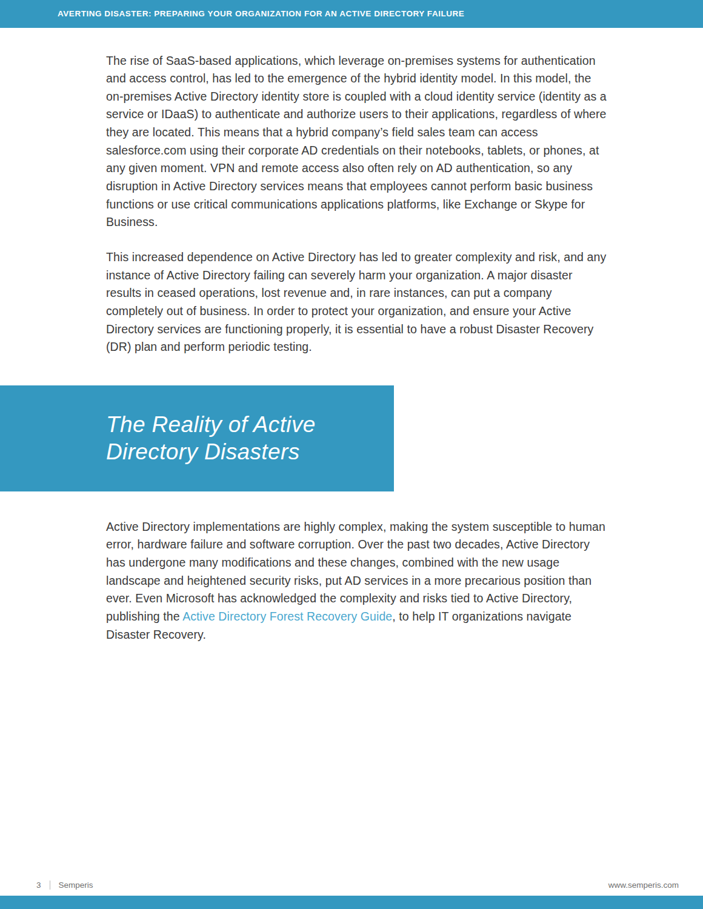Averting Disaster: Preparing Your Organization for an Active Directory Failure
The rise of SaaS-based applications, which leverage on-premises systems for authentication and access control, has led to the emergence of the hybrid identity model. In this model, the on-premises Active Directory identity store is coupled with a cloud identity service (identity as a service or IDaaS) to authenticate and authorize users to their applications, regardless of where they are located. This means that a hybrid company’s field sales team can access salesforce.com using their corporate AD credentials on their notebooks, tablets, or phones, at any given moment. VPN and remote access also often rely on AD authentication, so any disruption in Active Directory services means that employees cannot perform basic business functions or use critical communications applications platforms, like Exchange or Skype for Business.
This increased dependence on Active Directory has led to greater complexity and risk, and any instance of Active Directory failing can severely harm your organization. A major disaster results in ceased operations, lost revenue and, in rare instances, can put a company completely out of business. In order to protect your organization, and ensure your Active Directory services are functioning properly, it is essential to have a robust Disaster Recovery (DR) plan and perform periodic testing.
The Reality of Active
Directory Disasters
Active Directory implementations are highly complex, making the system susceptible to human error, hardware failure and software corruption. Over the past two decades, Active Directory has undergone many modifications and these changes, combined with the new usage landscape and heightened security risks, put AD services in a more precarious position than ever. Even Microsoft has acknowledged the complexity and risks tied to Active Directory, publishing the Active Directory Forest Recovery Guide, to help IT organizations navigate Disaster Recovery.
3 Semperis
www.semperis.com